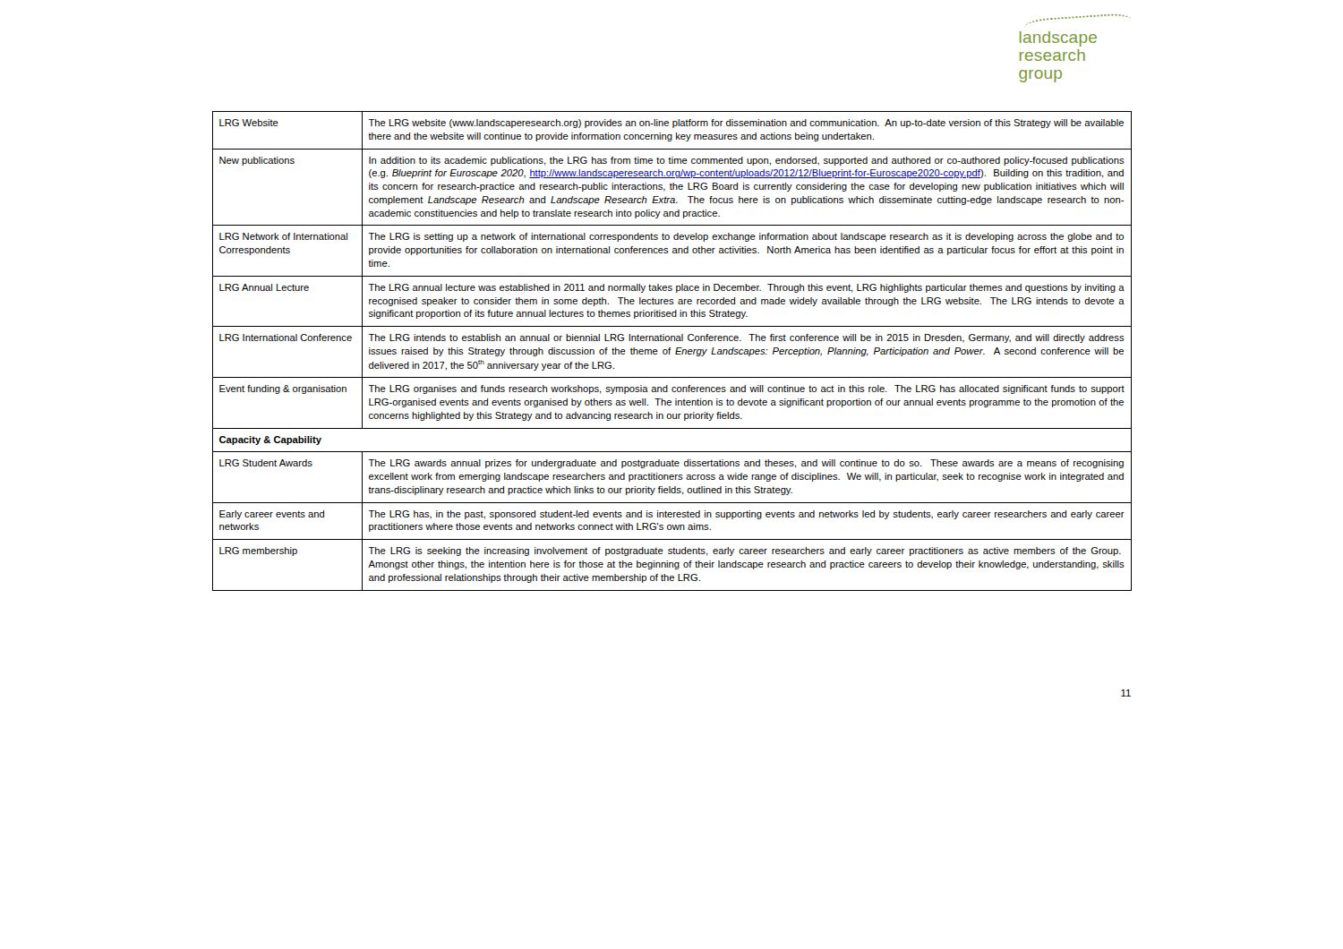landscape research group
| LRG Website | The LRG website (www.landscaperesearch.org) provides an on-line platform for dissemination and communication. An up-to-date version of this Strategy will be available there and the website will continue to provide information concerning key measures and actions being undertaken. |
| New publications | In addition to its academic publications, the LRG has from time to time commented upon, endorsed, supported and authored or co-authored policy-focused publications (e.g. Blueprint for Euroscape 2020 , http://www.landscaperesearch.org/wp-content/uploads/2012/12/Blueprint-for-Euroscape2020-copy.pdf ). Building on this tradition, and its concern for research-practice and research-public interactions, the LRG Board is currently considering the case for developing new publication initiatives which will complement Landscape Research and Landscape Research Extra . The focus here is on publications which disseminate cutting-edge landscape research to non-academic constituencies and help to translate research into policy and practice. |
| LRG Network of International Correspondents | The LRG is setting up a network of international correspondents to develop exchange information about landscape research as it is developing across the globe and to provide opportunities for collaboration on international conferences and other activities. North America has been identified as a particular focus for effort at this point in time. |
| LRG Annual Lecture | The LRG annual lecture was established in 2011 and normally takes place in December. Through this event, LRG highlights particular themes and questions by inviting a recognised speaker to consider them in some depth. The lectures are recorded and made widely available through the LRG website. The LRG intends to devote a significant proportion of its future annual lectures to themes prioritised in this Strategy. |
| LRG International Conference | The LRG intends to establish an annual or biennial LRG International Conference. The first conference will be in 2015 in Dresden, Germany, and will directly address issues raised by this Strategy through discussion of the theme of Energy Landscapes: Perception, Planning, Participation and Power . A second conference will be delivered in 2017, the 50 th anniversary year of the LRG. |
| Event funding & organisation | The LRG organises and funds research workshops, symposia and conferences and will continue to act in this role. The LRG has allocated significant funds to support LRG-organised events and events organised by others as well. The intention is to devote a significant proportion of our annual events programme to the promotion of the concerns highlighted by this Strategy and to advancing research in our priority fields. |
| Capacity & Capability |
| LRG Student Awards | The LRG awards annual prizes for undergraduate and postgraduate dissertations and theses, and will continue to do so. These awards are a means of recognising excellent work from emerging landscape researchers and practitioners across a wide range of disciplines. We will, in particular, seek to recognise work in integrated and trans-disciplinary research and practice which links to our priority fields, outlined in this Strategy. |
| Early career events and networks | The LRG has, in the past, sponsored student-led events and is interested in supporting events and networks led by students, early career researchers and early career practitioners where those events and networks connect with LRG's own aims. |
| LRG membership | The LRG is seeking the increasing involvement of postgraduate students, early career researchers and early career practitioners as active members of the Group. Amongst other things, the intention here is for those at the beginning of their landscape research and practice careers to develop their knowledge, understanding, skills and professional relationships through their active membership of the LRG. |
11